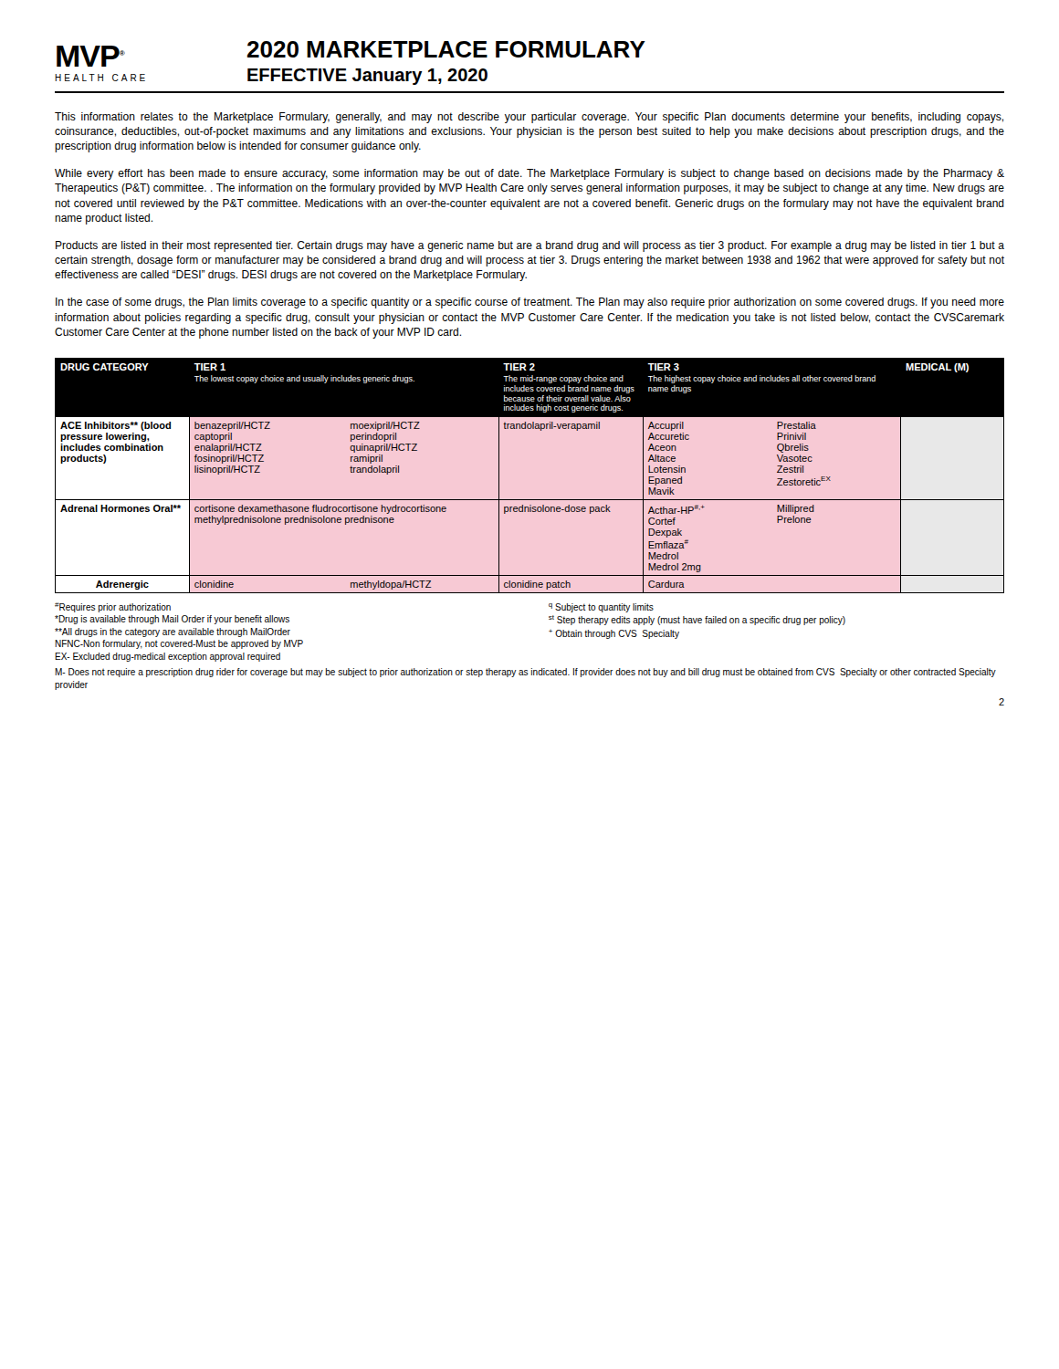MVP®
HEALTH CARE
2020 MARKETPLACE FORMULARY
EFFECTIVE January 1, 2020
This information relates to the Marketplace Formulary, generally, and may not describe your particular coverage. Your specific Plan documents determine your benefits, including copays, coinsurance, deductibles, out-of-pocket maximums and any limitations and exclusions. Your physician is the person best suited to help you make decisions about prescription drugs, and the prescription drug information below is intended for consumer guidance only.
While every effort has been made to ensure accuracy, some information may be out of date. The Marketplace Formulary is subject to change based on decisions made by the Pharmacy & Therapeutics (P&T) committee. . The information on the formulary provided by MVP Health Care only serves general information purposes, it may be subject to change at any time. New drugs are not covered until reviewed by the P&T committee. Medications with an over-the-counter equivalent are not a covered benefit. Generic drugs on the formulary may not have the equivalent brand name product listed.
Products are listed in their most represented tier. Certain drugs may have a generic name but are a brand drug and will process as tier 3 product. For example a drug may be listed in tier 1 but a certain strength, dosage form or manufacturer may be considered a brand drug and will process at tier 3. Drugs entering the market between 1938 and 1962 that were approved for safety but not effectiveness are called “DESI” drugs. DESI drugs are not covered on the Marketplace Formulary.
In the case of some drugs, the Plan limits coverage to a specific quantity or a specific course of treatment. The Plan may also require prior authorization on some covered drugs. If you need more information about policies regarding a specific drug, consult your physician or contact the MVP Customer Care Center. If the medication you take is not listed below, contact the CVSCaremark Customer Care Center at the phone number listed on the back of your MVP ID card.
| DRUG CATEGORY | TIER 1 The lowest copay choice and usually includes generic drugs. | TIER 2 The mid-range copay choice and includes covered brand name drugs because of their overall value. Also includes high cost generic drugs. | TIER 3 The highest copay choice and includes all other covered brand name drugs | MEDICAL (M) |
| --- | --- | --- | --- | --- |
| ACE Inhibitors** (blood pressure lowering, includes combination products) | benazepril/HCTZ captopril enalapril/HCTZ fosinopril/HCTZ lisinopril/HCTZ moexipril/HCTZ perindopril quinapril/HCTZ ramipril trandolapril | trandolapril-verapamil | Accupril Accuretic Aceon Altace Lotensin Epaned Mavik Prestalia Prinivil Qbrelis Vasotec Zestril Zestoretic EX | |
| Adrenal Hormones Oral** | cortisone dexamethasone fludrocortisone hydrocortisone methylprednisolone prednisolone prednisone | prednisolone-dose pack | Acthar-HP #,+ Cortef Dexpak Emflaza # Medrol Medrol 2mg Millipred Prelone | |
| Adrenergic | clonidine methyldopa/HCTZ | clonidine patch | Cardura | |
#Requires prior authorization
*Drug is available through Mail Order if your benefit allows
**All drugs in the category are available through MailOrder
NFNC-Non formulary, not covered-Must be approved by MVP
EX- Excluded drug-medical exception approval required
q Subject to quantity limits
st Step therapy edits apply (must have failed on a specific drug per policy)
+ Obtain through CVS Specialty
M- Does not require a prescription drug rider for coverage but may be subject to prior authorization or step therapy as indicated. If provider does not buy and bill drug must be obtained from CVS Specialty or other contracted Specialty provider
2